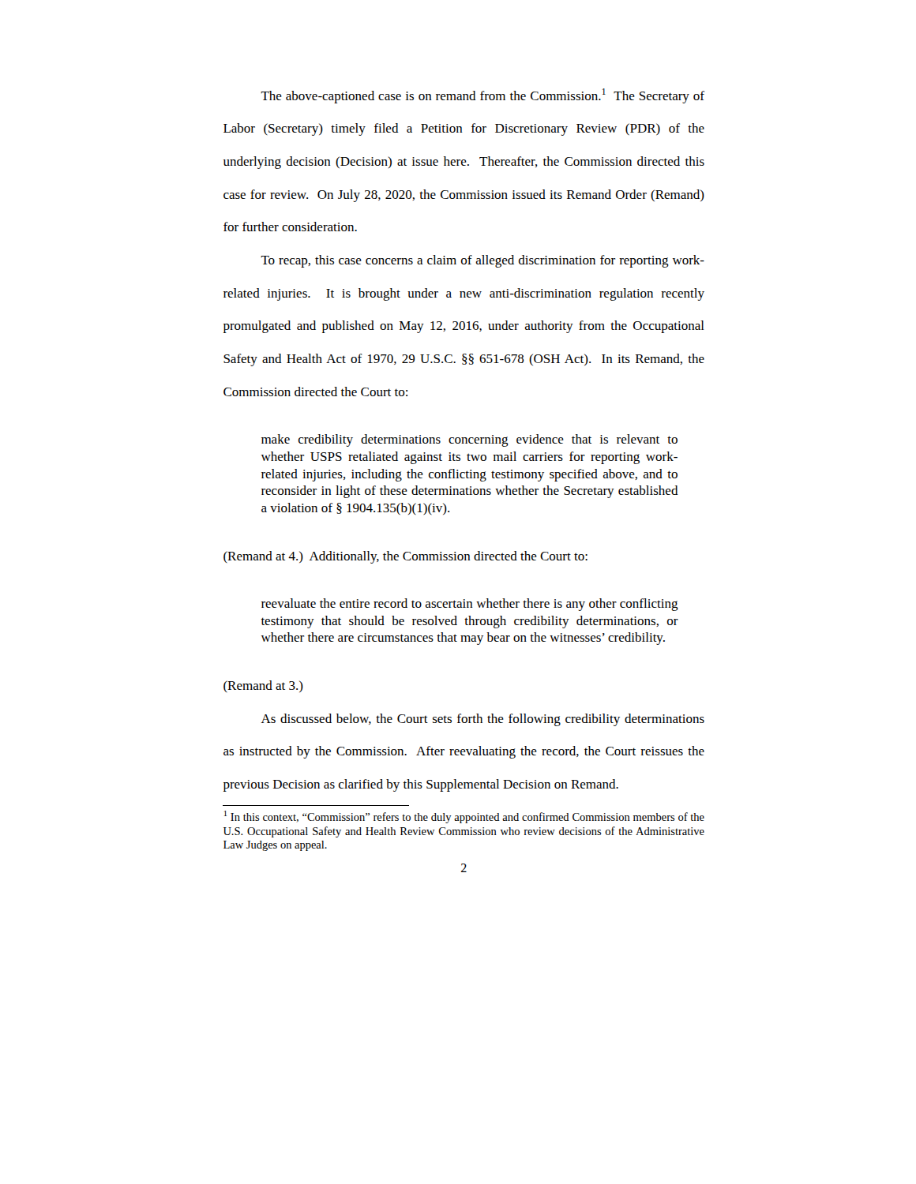The above-captioned case is on remand from the Commission.1 The Secretary of Labor (Secretary) timely filed a Petition for Discretionary Review (PDR) of the underlying decision (Decision) at issue here. Thereafter, the Commission directed this case for review. On July 28, 2020, the Commission issued its Remand Order (Remand) for further consideration.
To recap, this case concerns a claim of alleged discrimination for reporting work-related injuries. It is brought under a new anti-discrimination regulation recently promulgated and published on May 12, 2016, under authority from the Occupational Safety and Health Act of 1970, 29 U.S.C. §§ 651-678 (OSH Act). In its Remand, the Commission directed the Court to:
make credibility determinations concerning evidence that is relevant to whether USPS retaliated against its two mail carriers for reporting work-related injuries, including the conflicting testimony specified above, and to reconsider in light of these determinations whether the Secretary established a violation of § 1904.135(b)(1)(iv).
(Remand at 4.) Additionally, the Commission directed the Court to:
reevaluate the entire record to ascertain whether there is any other conflicting testimony that should be resolved through credibility determinations, or whether there are circumstances that may bear on the witnesses’ credibility.
(Remand at 3.)
As discussed below, the Court sets forth the following credibility determinations as instructed by the Commission. After reevaluating the record, the Court reissues the previous Decision as clarified by this Supplemental Decision on Remand.
1 In this context, “Commission” refers to the duly appointed and confirmed Commission members of the U.S. Occupational Safety and Health Review Commission who review decisions of the Administrative Law Judges on appeal.
2